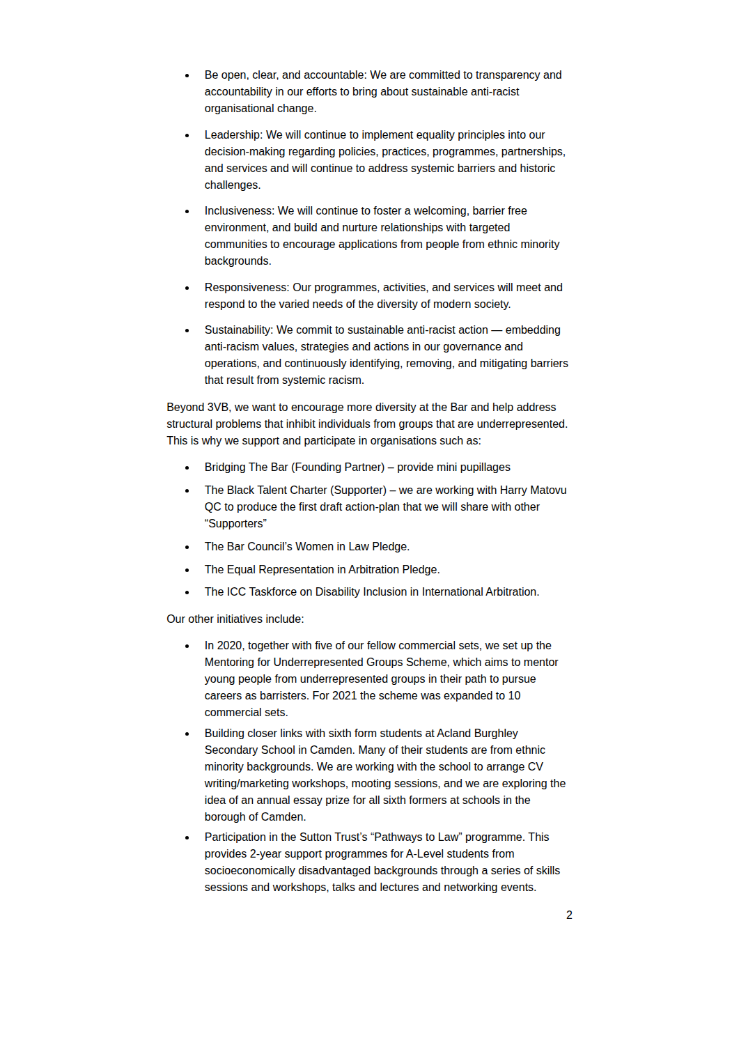Be open, clear, and accountable: We are committed to transparency and accountability in our efforts to bring about sustainable anti-racist organisational change.
Leadership: We will continue to implement equality principles into our decision-making regarding policies, practices, programmes, partnerships, and services and will continue to address systemic barriers and historic challenges.
Inclusiveness: We will continue to foster a welcoming, barrier free environment, and build and nurture relationships with targeted communities to encourage applications from people from ethnic minority backgrounds.
Responsiveness: Our programmes, activities, and services will meet and respond to the varied needs of the diversity of modern society.
Sustainability: We commit to sustainable anti-racist action — embedding anti-racism values, strategies and actions in our governance and operations, and continuously identifying, removing, and mitigating barriers that result from systemic racism.
Beyond 3VB, we want to encourage more diversity at the Bar and help address structural problems that inhibit individuals from groups that are underrepresented. This is why we support and participate in organisations such as:
Bridging The Bar (Founding Partner) – provide mini pupillages
The Black Talent Charter (Supporter) – we are working with Harry Matovu QC to produce the first draft action-plan that we will share with other “Supporters”
The Bar Council’s Women in Law Pledge.
The Equal Representation in Arbitration Pledge.
The ICC Taskforce on Disability Inclusion in International Arbitration.
Our other initiatives include:
In 2020, together with five of our fellow commercial sets, we set up the Mentoring for Underrepresented Groups Scheme, which aims to mentor young people from underrepresented groups in their path to pursue careers as barristers. For 2021 the scheme was expanded to 10 commercial sets.
Building closer links with sixth form students at Acland Burghley Secondary School in Camden. Many of their students are from ethnic minority backgrounds. We are working with the school to arrange CV writing/marketing workshops, mooting sessions, and we are exploring the idea of an annual essay prize for all sixth formers at schools in the borough of Camden.
Participation in the Sutton Trust’s “Pathways to Law” programme. This provides 2-year support programmes for A-Level students from socioeconomically disadvantaged backgrounds through a series of skills sessions and workshops, talks and lectures and networking events.
2